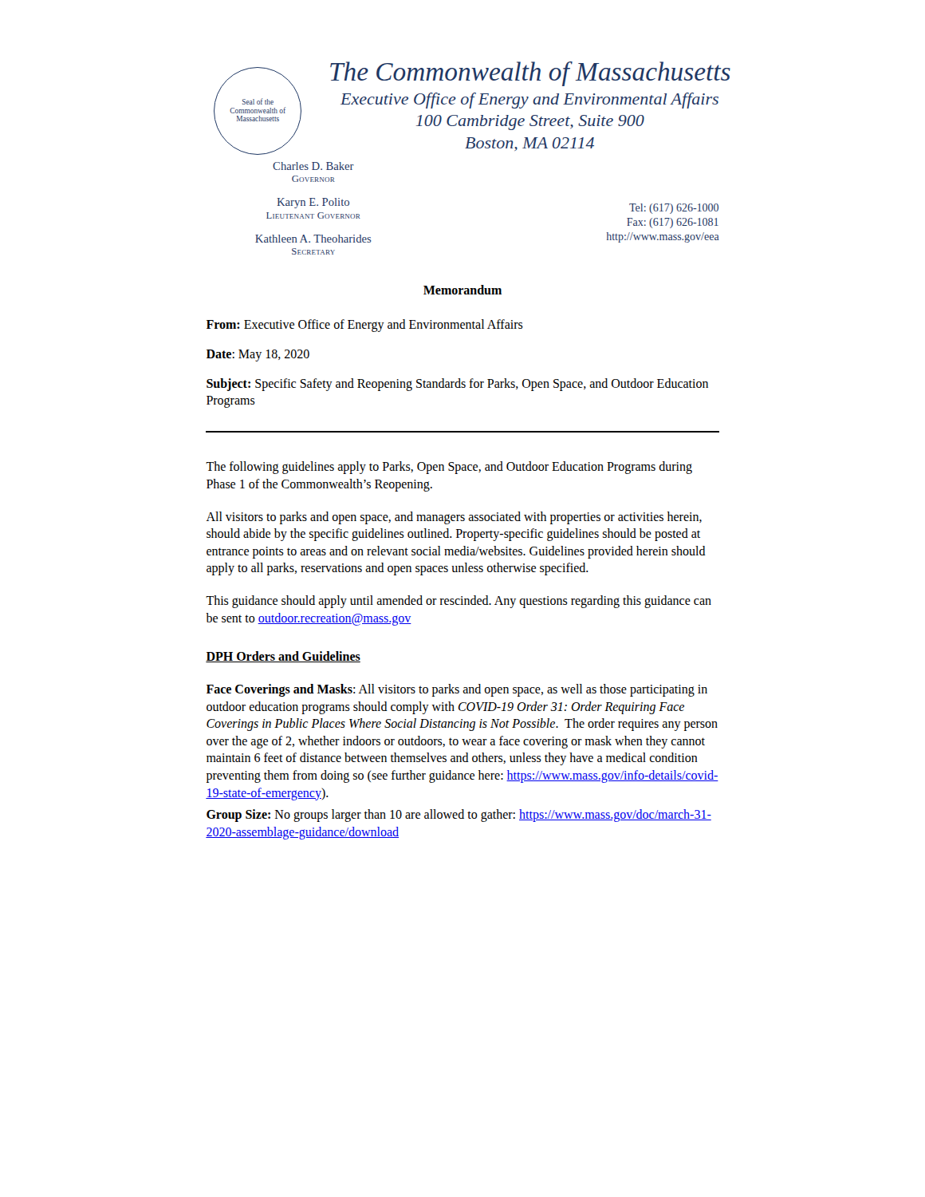Seal of the Commonwealth of Massachusetts
The Commonwealth of Massachusetts
Executive Office of Energy and Environmental Affairs
100 Cambridge Street, Suite 900
Boston, MA 02114
Charles D. Baker
Governor
Karyn E. Polito
Lieutenant Governor
Kathleen A. Theoharides
Secretary
Tel: (617) 626-1000
Fax: (617) 626-1081
http://www.mass.gov/eea
Memorandum
From: Executive Office of Energy and Environmental Affairs
Date: May 18, 2020
Subject: Specific Safety and Reopening Standards for Parks, Open Space, and Outdoor Education Programs
The following guidelines apply to Parks, Open Space, and Outdoor Education Programs during Phase 1 of the Commonwealth’s Reopening.
All visitors to parks and open space, and managers associated with properties or activities herein, should abide by the specific guidelines outlined. Property-specific guidelines should be posted at entrance points to areas and on relevant social media/websites. Guidelines provided herein should apply to all parks, reservations and open spaces unless otherwise specified.
This guidance should apply until amended or rescinded. Any questions regarding this guidance can be sent to outdoor.recreation@mass.gov
DPH Orders and Guidelines
Face Coverings and Masks: All visitors to parks and open space, as well as those participating in outdoor education programs should comply with COVID-19 Order 31: Order Requiring Face Coverings in Public Places Where Social Distancing is Not Possible. The order requires any person over the age of 2, whether indoors or outdoors, to wear a face covering or mask when they cannot maintain 6 feet of distance between themselves and others, unless they have a medical condition preventing them from doing so (see further guidance here: https://www.mass.gov/info-details/covid-19-state-of-emergency).
Group Size: No groups larger than 10 are allowed to gather: https://www.mass.gov/doc/march-31-2020-assemblage-guidance/download